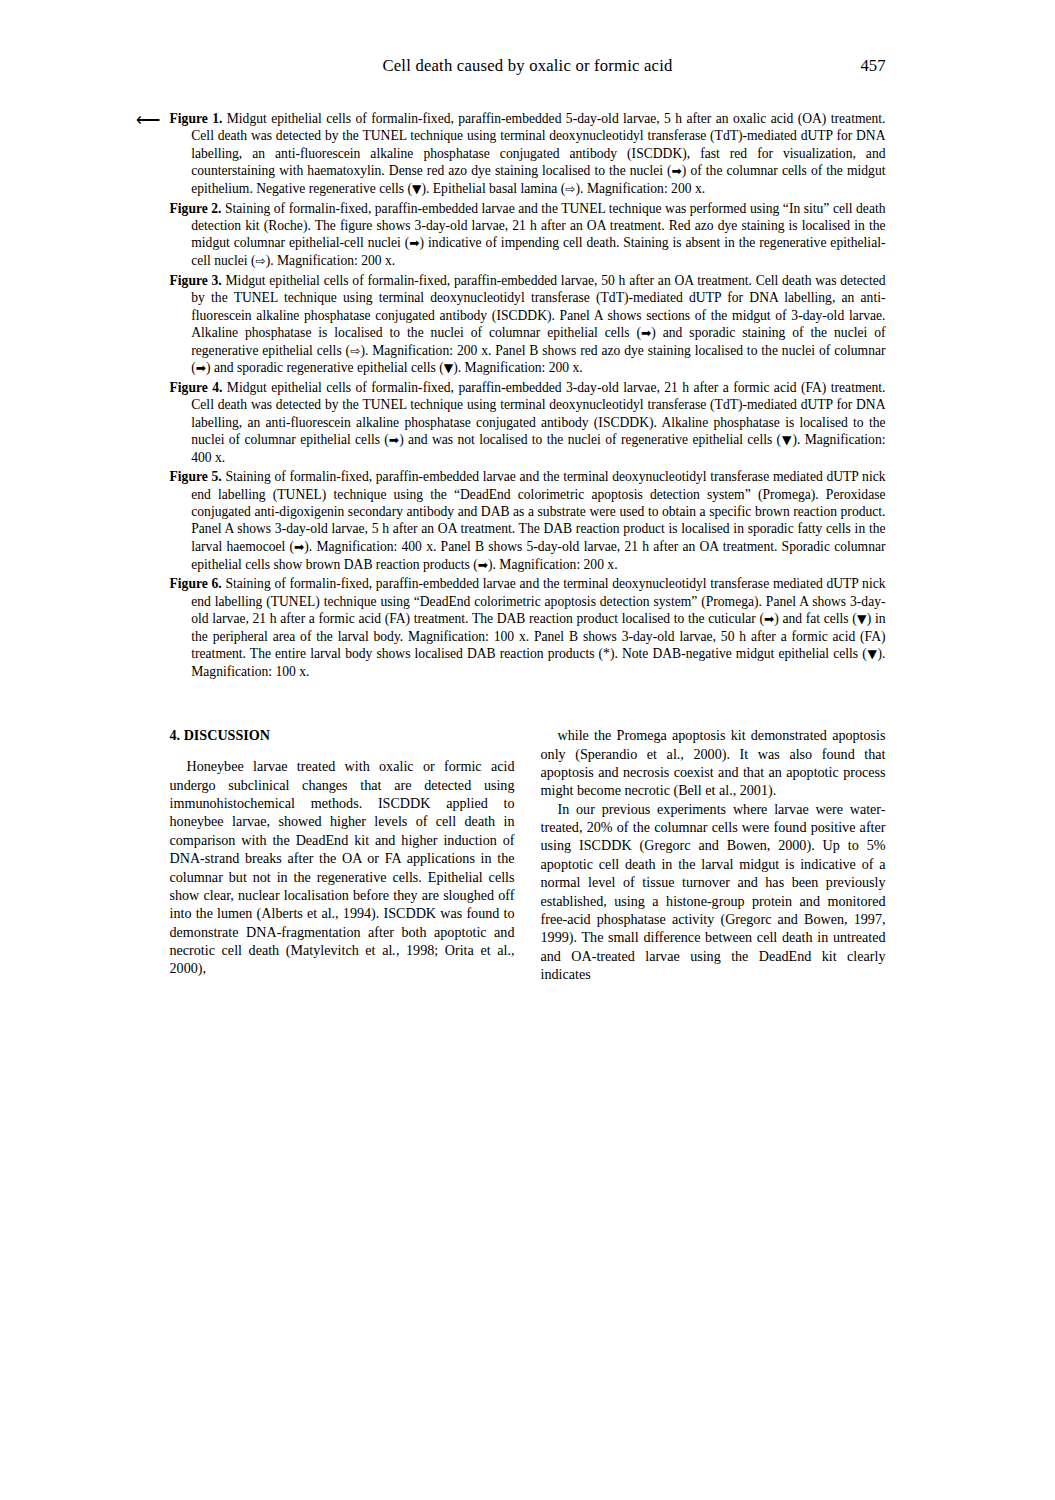Cell death caused by oxalic or formic acid 457
⟵
Figure 1. Midgut epithelial cells of formalin-fixed, paraffin-embedded 5-day-old larvae, 5 h after an oxalic acid (OA) treatment. Cell death was detected by the TUNEL technique using terminal deoxynucleotidyl transferase (TdT)-mediated dUTP for DNA labelling, an anti-fluorescein alkaline phosphatase conjugated antibody (ISCDDK), fast red for visualization, and counterstaining with haematoxylin. Dense red azo dye staining localised to the nuclei (➡) of the columnar cells of the midgut epithelium. Negative regenerative cells (▼). Epithelial basal lamina (⇨). Magnification: 200 x.
Figure 2. Staining of formalin-fixed, paraffin-embedded larvae and the TUNEL technique was performed using “In situ” cell death detection kit (Roche). The figure shows 3-day-old larvae, 21 h after an OA treatment. Red azo dye staining is localised in the midgut columnar epithelial-cell nuclei (➡) indicative of impending cell death. Staining is absent in the regenerative epithelial-cell nuclei (⇨). Magnification: 200 x.
Figure 3. Midgut epithelial cells of formalin-fixed, paraffin-embedded larvae, 50 h after an OA treatment. Cell death was detected by the TUNEL technique using terminal deoxynucleotidyl transferase (TdT)-mediated dUTP for DNA labelling, an anti-fluorescein alkaline phosphatase conjugated antibody (ISCDDK). Panel A shows sections of the midgut of 3-day-old larvae. Alkaline phosphatase is localised to the nuclei of columnar epithelial cells (➡) and sporadic staining of the nuclei of regenerative epithelial cells (⇨). Magnification: 200 x. Panel B shows red azo dye staining localised to the nuclei of columnar (➡) and sporadic regenerative epithelial cells (▼). Magnification: 200 x.
Figure 4. Midgut epithelial cells of formalin-fixed, paraffin-embedded 3-day-old larvae, 21 h after a formic acid (FA) treatment. Cell death was detected by the TUNEL technique using terminal deoxynucleotidyl transferase (TdT)-mediated dUTP for DNA labelling, an anti-fluorescein alkaline phosphatase conjugated antibody (ISCDDK). Alkaline phosphatase is localised to the nuclei of columnar epithelial cells (➡) and was not localised to the nuclei of regenerative epithelial cells (▼). Magnification: 400 x.
Figure 5. Staining of formalin-fixed, paraffin-embedded larvae and the terminal deoxynucleotidyl transferase mediated dUTP nick end labelling (TUNEL) technique using the “DeadEnd colorimetric apoptosis detection system” (Promega). Peroxidase conjugated anti-digoxigenin secondary antibody and DAB as a substrate were used to obtain a specific brown reaction product. Panel A shows 3-day-old larvae, 5 h after an OA treatment. The DAB reaction product is localised in sporadic fatty cells in the larval haemocoel (➡). Magnification: 400 x. Panel B shows 5-day-old larvae, 21 h after an OA treatment. Sporadic columnar epithelial cells show brown DAB reaction products (➡). Magnification: 200 x.
Figure 6. Staining of formalin-fixed, paraffin-embedded larvae and the terminal deoxynucleotidyl transferase mediated dUTP nick end labelling (TUNEL) technique using “DeadEnd colorimetric apoptosis detection system” (Promega). Panel A shows 3-day-old larvae, 21 h after a formic acid (FA) treatment. The DAB reaction product localised to the cuticular (➡) and fat cells (▼) in the peripheral area of the larval body. Magnification: 100 x. Panel B shows 3-day-old larvae, 50 h after a formic acid (FA) treatment. The entire larval body shows localised DAB reaction products (*). Note DAB-negative midgut epithelial cells (▼). Magnification: 100 x.
4. DISCUSSION
Honeybee larvae treated with oxalic or formic acid undergo subclinical changes that are detected using immunohistochemical methods. ISCDDK applied to honeybee larvae, showed higher levels of cell death in comparison with the DeadEnd kit and higher induction of DNA-strand breaks after the OA or FA applications in the columnar but not in the regenerative cells. Epithelial cells show clear, nuclear localisation before they are sloughed off into the lumen (Alberts et al., 1994). ISCDDK was found to demonstrate DNA-fragmentation after both apoptotic and necrotic cell death (Matylevitch et al., 1998; Orita et al., 2000),
while the Promega apoptosis kit demonstrated apoptosis only (Sperandio et al., 2000). It was also found that apoptosis and necrosis coexist and that an apoptotic process might become necrotic (Bell et al., 2001).
In our previous experiments where larvae were water-treated, 20% of the columnar cells were found positive after using ISCDDK (Gregorc and Bowen, 2000). Up to 5% apoptotic cell death in the larval midgut is indicative of a normal level of tissue turnover and has been previously established, using a histone-group protein and monitored free-acid phosphatase activity (Gregorc and Bowen, 1997, 1999). The small difference between cell death in untreated and OA-treated larvae using the DeadEnd kit clearly indicates